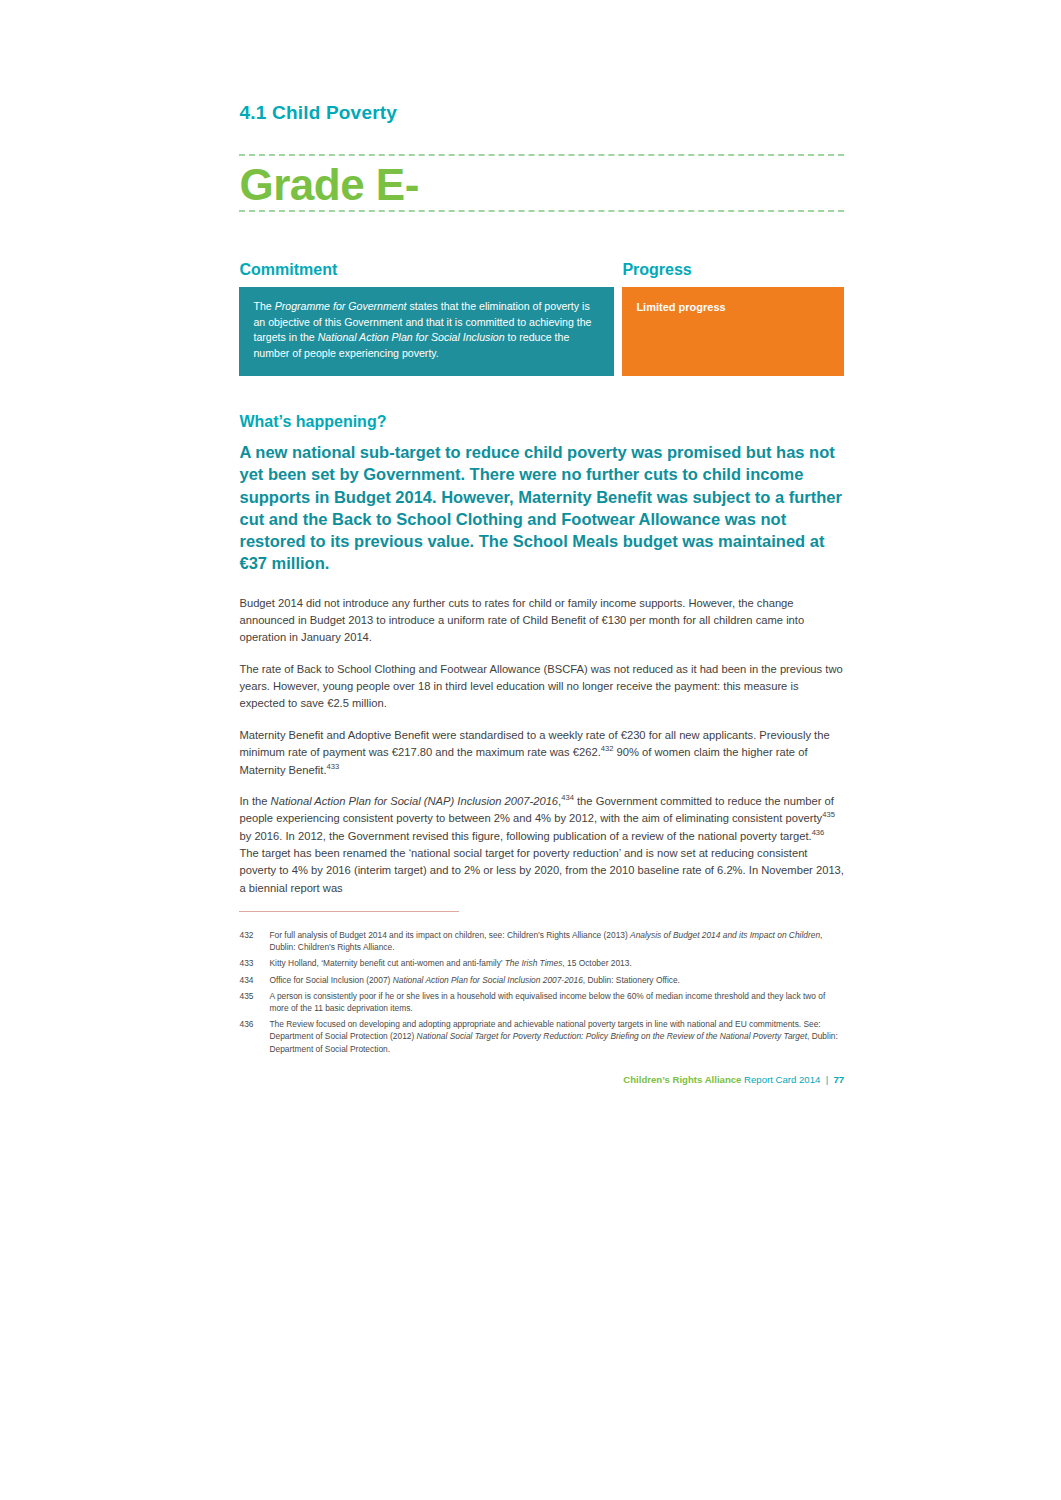4.1 Child Poverty
Grade E-
Commitment
Progress
The Programme for Government states that the elimination of poverty is an objective of this Government and that it is committed to achieving the targets in the National Action Plan for Social Inclusion to reduce the number of people experiencing poverty.
Limited progress
What’s happening?
A new national sub-target to reduce child poverty was promised but has not yet been set by Government. There were no further cuts to child income supports in Budget 2014. However, Maternity Benefit was subject to a further cut and the Back to School Clothing and Footwear Allowance was not restored to its previous value. The School Meals budget was maintained at €37 million.
Budget 2014 did not introduce any further cuts to rates for child or family income supports. However, the change announced in Budget 2013 to introduce a uniform rate of Child Benefit of €130 per month for all children came into operation in January 2014.
The rate of Back to School Clothing and Footwear Allowance (BSCFA) was not reduced as it had been in the previous two years. However, young people over 18 in third level education will no longer receive the payment: this measure is expected to save €2.5 million.
Maternity Benefit and Adoptive Benefit were standardised to a weekly rate of €230 for all new applicants. Previously the minimum rate of payment was €217.80 and the maximum rate was €262.432 90% of women claim the higher rate of Maternity Benefit.433
In the National Action Plan for Social (NAP) Inclusion 2007-2016,434 the Government committed to reduce the number of people experiencing consistent poverty to between 2% and 4% by 2012, with the aim of eliminating consistent poverty435 by 2016. In 2012, the Government revised this figure, following publication of a review of the national poverty target.436 The target has been renamed the ‘national social target for poverty reduction’ and is now set at reducing consistent poverty to 4% by 2016 (interim target) and to 2% or less by 2020, from the 2010 baseline rate of 6.2%. In November 2013, a biennial report was
For full analysis of Budget 2014 and its impact on children, see: Children’s Rights Alliance (2013) Analysis of Budget 2014 and its Impact on Children, Dublin: Children’s Rights Alliance.
Kitty Holland, ‘Maternity benefit cut anti-women and anti-family’ The Irish Times, 15 October 2013.
Office for Social Inclusion (2007) National Action Plan for Social Inclusion 2007-2016, Dublin: Stationery Office.
A person is consistently poor if he or she lives in a household with equivalised income below the 60% of median income threshold and they lack two of more of the 11 basic deprivation items.
The Review focused on developing and adopting appropriate and achievable national poverty targets in line with national and EU commitments. See: Department of Social Protection (2012) National Social Target for Poverty Reduction: Policy Briefing on the Review of the National Poverty Target, Dublin: Department of Social Protection.
Children’s Rights Alliance Report Card 2014 | 77